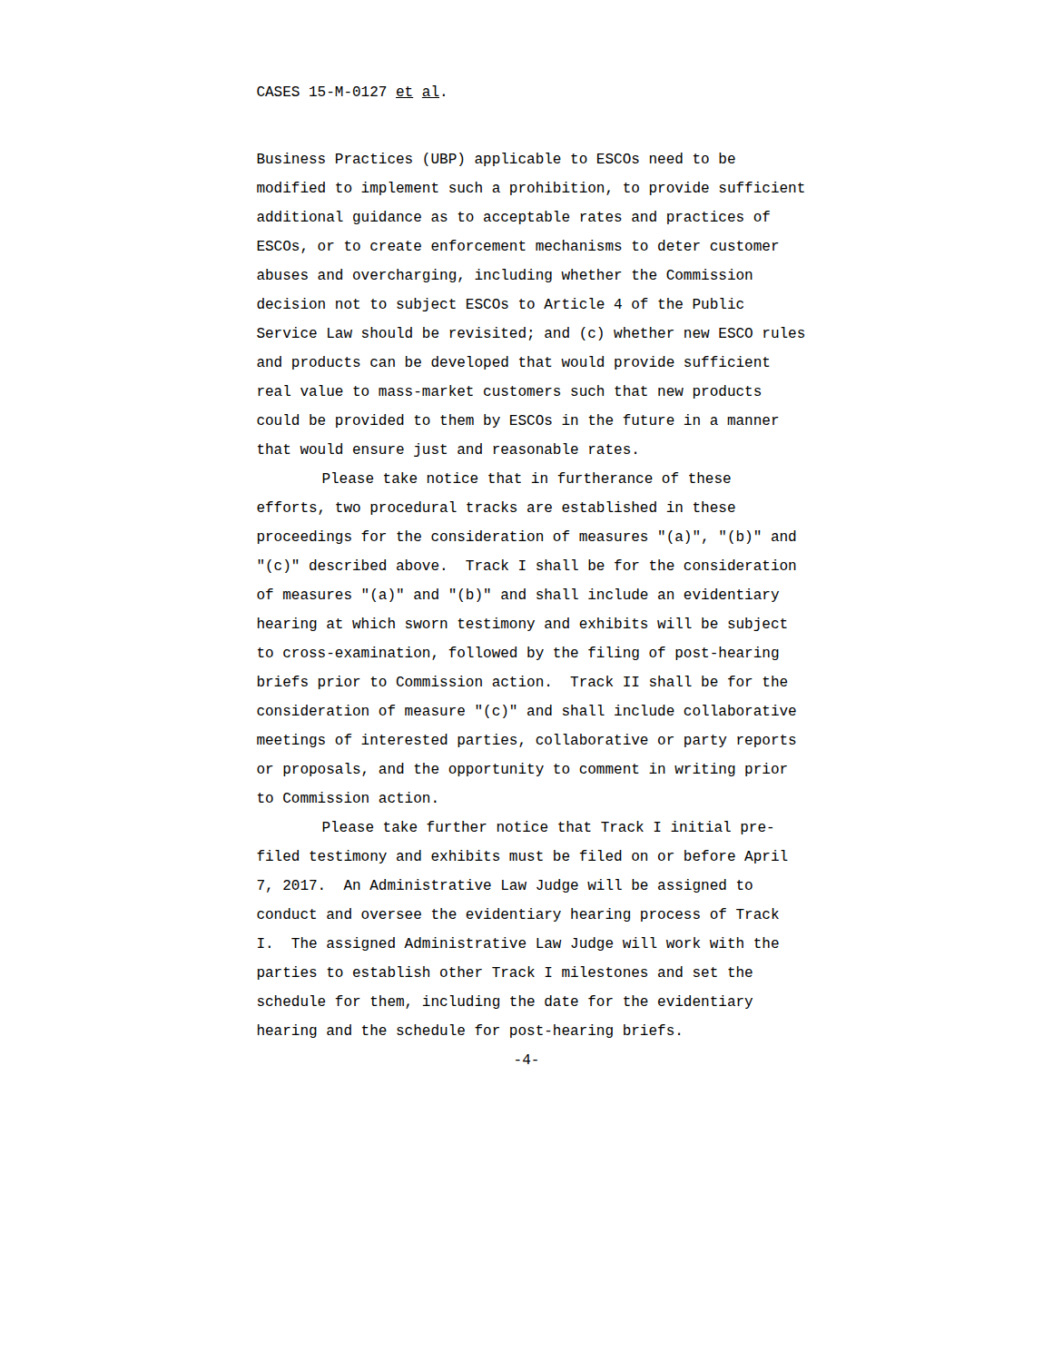CASES 15-M-0127 et al.
Business Practices (UBP) applicable to ESCOs need to be modified to implement such a prohibition, to provide sufficient additional guidance as to acceptable rates and practices of ESCOs, or to create enforcement mechanisms to deter customer abuses and overcharging, including whether the Commission decision not to subject ESCOs to Article 4 of the Public Service Law should be revisited; and (c) whether new ESCO rules and products can be developed that would provide sufficient real value to mass-market customers such that new products could be provided to them by ESCOs in the future in a manner that would ensure just and reasonable rates.
Please take notice that in furtherance of these efforts, two procedural tracks are established in these proceedings for the consideration of measures "(a)", "(b)" and "(c)" described above. Track I shall be for the consideration of measures "(a)" and "(b)" and shall include an evidentiary hearing at which sworn testimony and exhibits will be subject to cross-examination, followed by the filing of post-hearing briefs prior to Commission action. Track II shall be for the consideration of measure "(c)" and shall include collaborative meetings of interested parties, collaborative or party reports or proposals, and the opportunity to comment in writing prior to Commission action.
Please take further notice that Track I initial pre-filed testimony and exhibits must be filed on or before April 7, 2017. An Administrative Law Judge will be assigned to conduct and oversee the evidentiary hearing process of Track I. The assigned Administrative Law Judge will work with the parties to establish other Track I milestones and set the schedule for them, including the date for the evidentiary hearing and the schedule for post-hearing briefs.
-4-